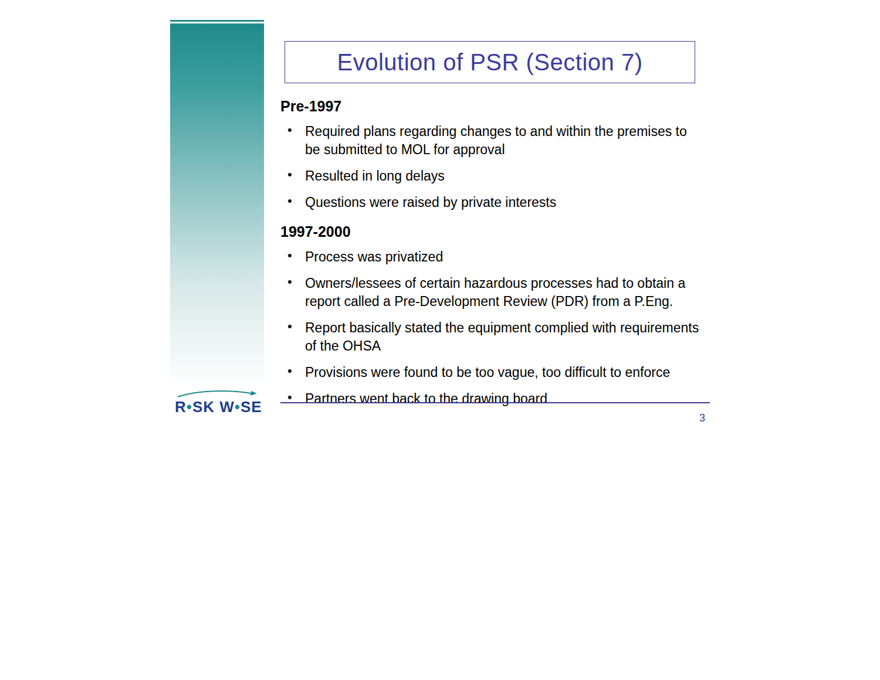Evolution of PSR (Section 7)
Pre-1997
Required plans regarding changes to and within the premises to be submitted to MOL for approval
Resulted in long delays
Questions were raised by private interests
1997-2000
Process was privatized
Owners/lessees of certain hazardous processes had to obtain a report called a Pre-Development Review (PDR) from a P.Eng.
Report basically stated the equipment complied with requirements of the OHSA
Provisions were found to be too vague, too difficult to enforce
Partners went back to the drawing board
3
R•SK W•SE